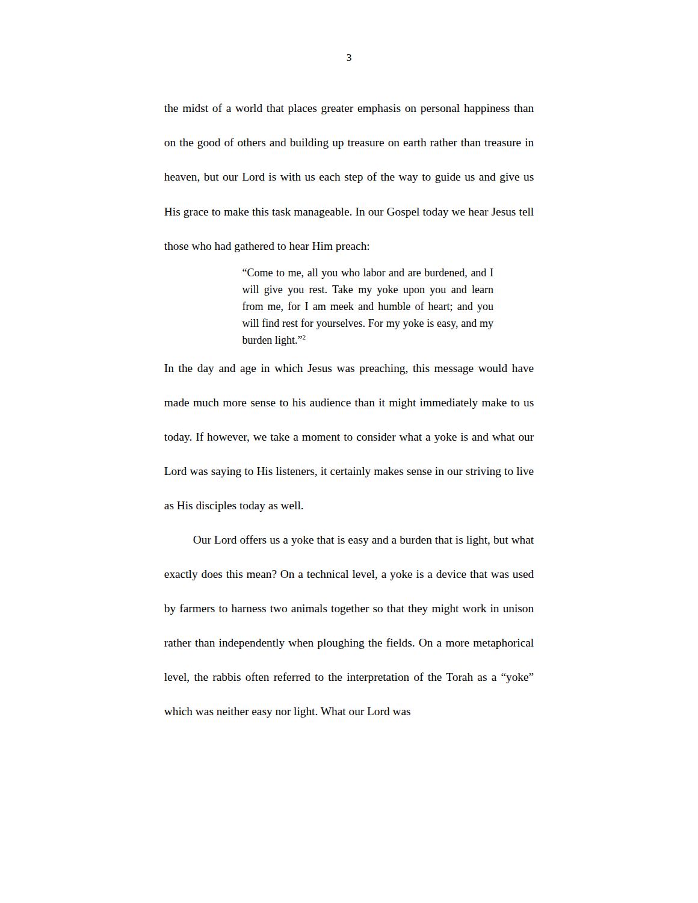3
the midst of a world that places greater emphasis on personal happiness than on the good of others and building up treasure on earth rather than treasure in heaven, but our Lord is with us each step of the way to guide us and give us His grace to make this task manageable. In our Gospel today we hear Jesus tell those who had gathered to hear Him preach:
“Come to me, all you who labor and are burdened, and I will give you rest. Take my yoke upon you and learn from me, for I am meek and humble of heart; and you will find rest for yourselves. For my yoke is easy, and my burden light.”2
In the day and age in which Jesus was preaching, this message would have made much more sense to his audience than it might immediately make to us today. If however, we take a moment to consider what a yoke is and what our Lord was saying to His listeners, it certainly makes sense in our striving to live as His disciples today as well.
Our Lord offers us a yoke that is easy and a burden that is light, but what exactly does this mean? On a technical level, a yoke is a device that was used by farmers to harness two animals together so that they might work in unison rather than independently when ploughing the fields. On a more metaphorical level, the rabbis often referred to the interpretation of the Torah as a “yoke” which was neither easy nor light. What our Lord was